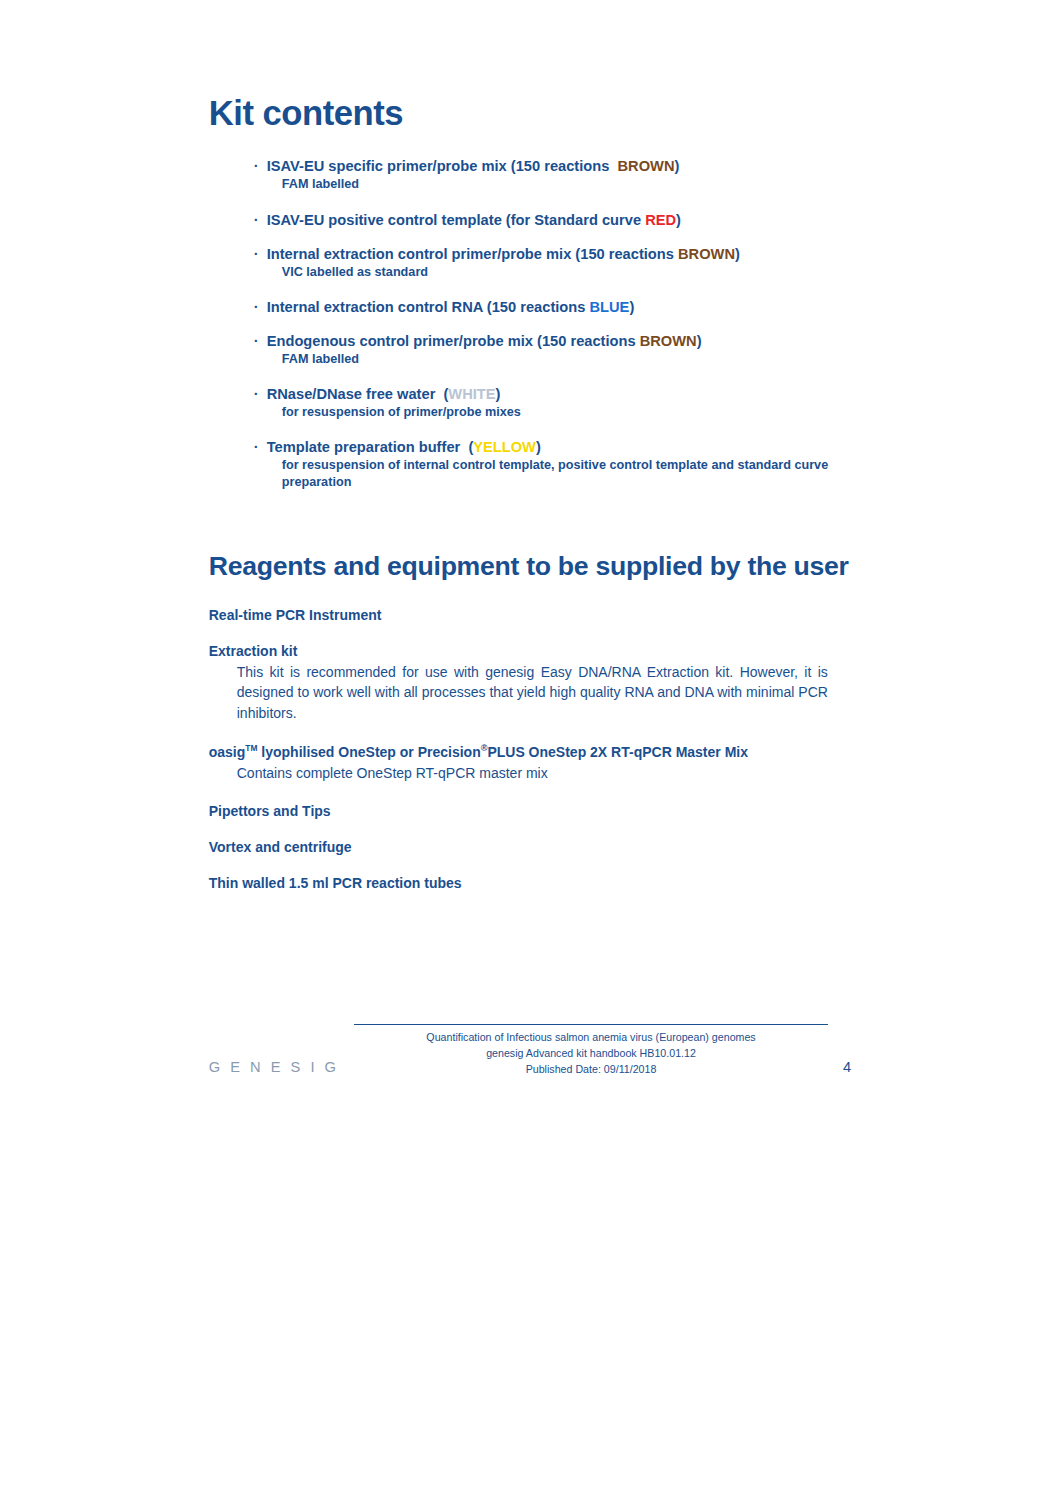Kit contents
· ISAV-EU specific primer/probe mix (150 reactions BROWN)
FAM labelled
· ISAV-EU positive control template (for Standard curve RED)
· Internal extraction control primer/probe mix (150 reactions BROWN)
VIC labelled as standard
· Internal extraction control RNA (150 reactions BLUE)
· Endogenous control primer/probe mix (150 reactions BROWN)
FAM labelled
· RNase/DNase free water (WHITE)
for resuspension of primer/probe mixes
· Template preparation buffer (YELLOW)
for resuspension of internal control template, positive control template and standard curve
preparation
Reagents and equipment to be supplied by the user
Real-time PCR Instrument
Extraction kit
This kit is recommended for use with genesig Easy DNA/RNA Extraction kit. However, it is designed to work well with all processes that yield high quality RNA and DNA with minimal PCR inhibitors.
oasigTM lyophilised OneStep or Precision®PLUS OneStep 2X RT-qPCR Master Mix
Contains complete OneStep RT-qPCR master mix
Pipettors and Tips
Vortex and centrifuge
Thin walled 1.5 ml PCR reaction tubes
G E N E S I G
Quantification of Infectious salmon anemia virus (European) genomes
genesig Advanced kit handbook HB10.01.12
Published Date: 09/11/2018
4